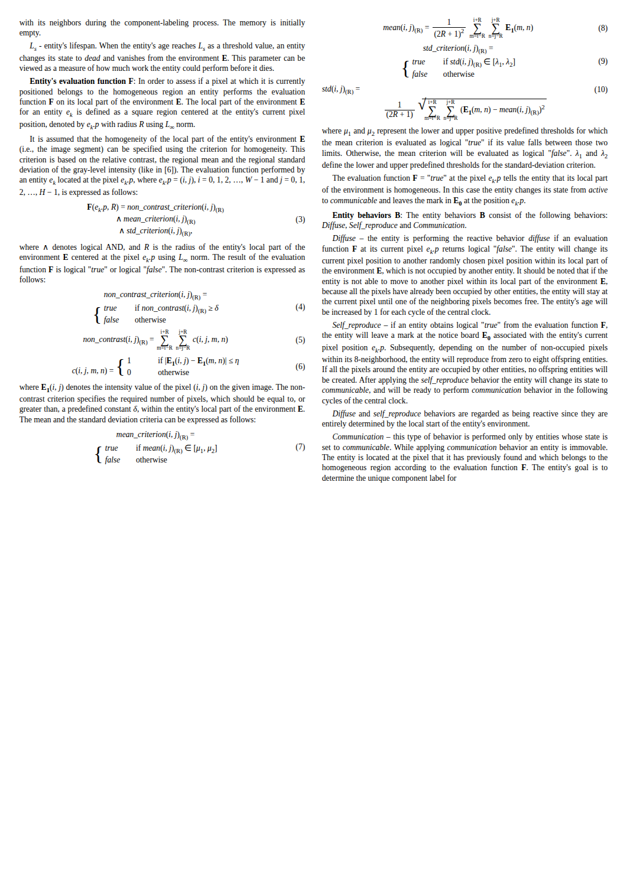with its neighbors during the component-labeling process. The memory is initially empty.
Ls - entity's lifespan. When the entity's age reaches Ls as a threshold value, an entity changes its state to dead and vanishes from the environment E. This parameter can be viewed as a measure of how much work the entity could perform before it dies.
Entity's evaluation function F: In order to assess if a pixel at which it is currently positioned belongs to the homogeneous region an entity performs the evaluation function F on its local part of the environment E. The local part of the environment E for an entity ek is defined as a square region centered at the entity's current pixel position, denoted by ek.p with radius R using L∞ norm.
It is assumed that the homogeneity of the local part of the entity's environment E (i.e., the image segment) can be specified using the criterion for homogeneity. This criterion is based on the relative contrast, the regional mean and the regional standard deviation of the gray-level intensity (like in [6]). The evaluation function performed by an entity ek located at the pixel ek.p, where ek.p = (i, j), i = 0, 1, 2, …, W − 1 and j = 0, 1, 2, …, H − 1, is expressed as follows:
F(ek.p, R) = non_contrast_criterion(i, j)(R)
∧ mean_criterion(i, j)(R)
∧ std_criterion(i, j)(R),
(3)
where ∧ denotes logical AND, and R is the radius of the entity's local part of the environment E centered at the pixel ek.p using L∞ norm. The result of the evaluation function F is logical "true" or logical "false". The non-contrast criterion is expressed as follows:
non_contrast_criterion(i, j)(R) =
{
true if non_contrast(i, j)(R) ≥ δ
false otherwise
(4)
non_contrast(i, j)(R) = i+R∑m=i−R j+R∑n=j−R c(i, j, m, n)
(5)
c(i, j, m, n) = {
1 if |E1(i, j) − E1(m, n)| ≤ η
0 otherwise
(6)
where E1(i, j) denotes the intensity value of the pixel (i, j) on the given image. The non-contrast criterion specifies the required number of pixels, which should be equal to, or greater than, a predefined constant δ, within the entity's local part of the environment E. The mean and the standard deviation criteria can be expressed as follows:
mean_criterion(i, j)(R) =
{
true if mean(i, j)(R) ∈ [μ 1, μ 2]
false otherwise
(7)
mean(i, j)(R) = 1(2R + 1)2 i+R∑m=i−R j+R∑n=j−R E1(m, n)
(8)
std_criterion(i, j)(R) =
{
true if std(i, j)(R) ∈ [λ 1, λ 2]
false otherwise
(9)
std(i, j)(R) =
(10)
1(2R + 1) i+R∑m=i−R j+R∑n=j−R (E1(m, n) − mean(i, j)(R))2
where μ 1 and μ 2 represent the lower and upper positive predefined thresholds for which the mean criterion is evaluated as logical "true" if its value falls between those two limits. Otherwise, the mean criterion will be evaluated as logical "false". λ 1 and λ 2 define the lower and upper predefined thresholds for the standard-deviation criterion.
The evaluation function F = "true" at the pixel ek.p tells the entity that its local part of the environment is homogeneous. In this case the entity changes its state from active to communicable and leaves the mark in E0 at the position ek.p.
Entity behaviors B: The entity behaviors B consist of the following behaviors: Diffuse, Self_reproduce and Communication.
Diffuse – the entity is performing the reactive behavior diffuse if an evaluation function F at its current pixel ek.p returns logical "false". The entity will change its current pixel position to another randomly chosen pixel position within its local part of the environment E, which is not occupied by another entity. It should be noted that if the entity is not able to move to another pixel within its local part of the environment E, because all the pixels have already been occupied by other entities, the entity will stay at the current pixel until one of the neighboring pixels becomes free. The entity's age will be increased by 1 for each cycle of the central clock.
Self_reproduce – if an entity obtains logical "true" from the evaluation function F, the entity will leave a mark at the notice board E0 associated with the entity's current pixel position ek.p. Subsequently, depending on the number of non-occupied pixels within its 8-neighborhood, the entity will reproduce from zero to eight offspring entities. If all the pixels around the entity are occupied by other entities, no offspring entities will be created. After applying the self_reproduce behavior the entity will change its state to communicable, and will be ready to perform communication behavior in the following cycles of the central clock.
Diffuse and self_reproduce behaviors are regarded as being reactive since they are entirely determined by the local start of the entity's environment.
Communication – this type of behavior is performed only by entities whose state is set to communicable. While applying communication behavior an entity is immovable. The entity is located at the pixel that it has previously found and which belongs to the homogeneous region according to the evaluation function F. The entity's goal is to determine the unique component label for